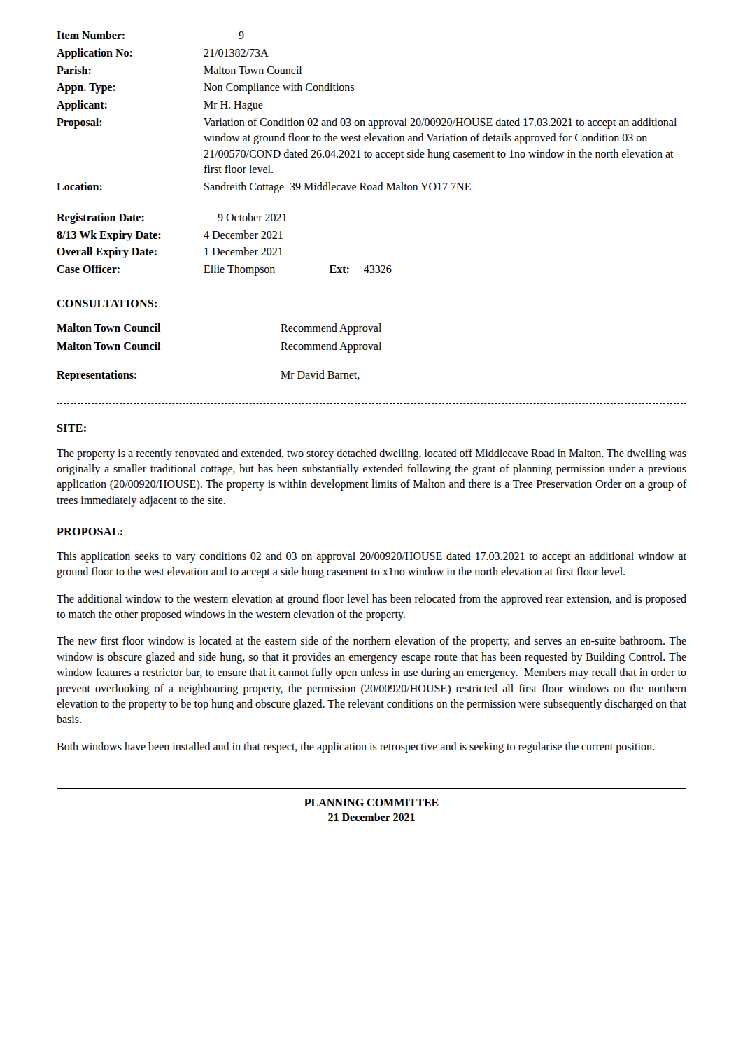| Item Number: | 9 |
| Application No: | 21/01382/73A |
| Parish: | Malton Town Council |
| Appn. Type: | Non Compliance with Conditions |
| Applicant: | Mr H. Hague |
| Proposal: | Variation of Condition 02 and 03 on approval 20/00920/HOUSE dated 17.03.2021 to accept an additional window at ground floor to the west elevation and Variation of details approved for Condition 03 on 21/00570/COND dated 26.04.2021 to accept side hung casement to 1no window in the north elevation at first floor level. |
| Location: | Sandreith Cottage 39 Middlecave Road Malton YO17 7NE |
| Registration Date: | 9 October 2021 | | |
| 8/13 Wk Expiry Date: | 4 December 2021 | | |
| Overall Expiry Date: | 1 December 2021 | | |
| Case Officer: | Ellie Thompson | Ext: | 43326 |
CONSULTATIONS:
Malton Town Council
Recommend Approval
Malton Town Council
Recommend Approval
Representations:
Mr David Barnet,
SITE:
The property is a recently renovated and extended, two storey detached dwelling, located off Middlecave Road in Malton. The dwelling was originally a smaller traditional cottage, but has been substantially extended following the grant of planning permission under a previous application (20/00920/HOUSE). The property is within development limits of Malton and there is a Tree Preservation Order on a group of trees immediately adjacent to the site.
PROPOSAL:
This application seeks to vary conditions 02 and 03 on approval 20/00920/HOUSE dated 17.03.2021 to accept an additional window at ground floor to the west elevation and to accept a side hung casement to x1no window in the north elevation at first floor level.
The additional window to the western elevation at ground floor level has been relocated from the approved rear extension, and is proposed to match the other proposed windows in the western elevation of the property.
The new first floor window is located at the eastern side of the northern elevation of the property, and serves an en-suite bathroom. The window is obscure glazed and side hung, so that it provides an emergency escape route that has been requested by Building Control. The window features a restrictor bar, to ensure that it cannot fully open unless in use during an emergency. Members may recall that in order to prevent overlooking of a neighbouring property, the permission (20/00920/HOUSE) restricted all first floor windows on the northern elevation to the property to be top hung and obscure glazed. The relevant conditions on the permission were subsequently discharged on that basis.
Both windows have been installed and in that respect, the application is retrospective and is seeking to regularise the current position.
PLANNING COMMITTEE
21 December 2021